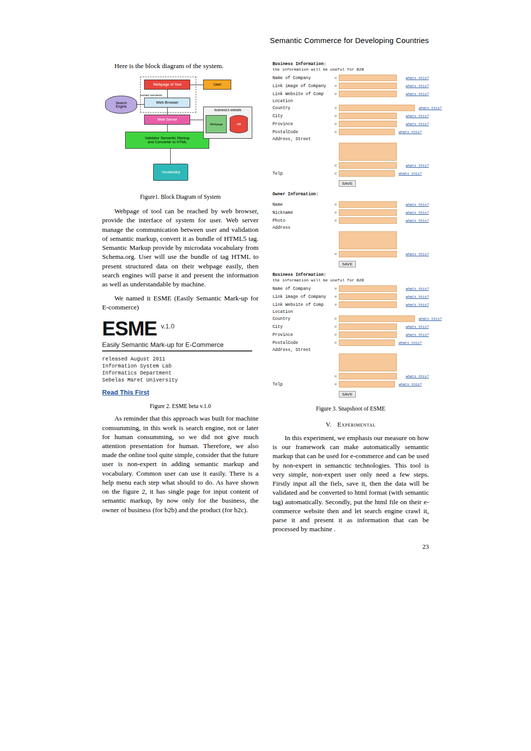Semantic Commerce for Developing Countries
Here is the block diagram of the system.
Search
Engine
extract semantic
markup
Webpage of Tool
User
Web Browser
Web Server
Validator Semantic Markup
and Converter to HTML
Vocabulary
business's website
Webpage
DB
Figure1. Block Diagram of System
Webpage of tool can be reached by web browser, provide the interface of system for user. Web server manage the communication between user and validation of semantic markup, convert it as bundle of HTML5 tag. Semantic Markup provide by microdata vocabulary from Schema.org. User will use the bundle of tag HTML to present structured data on their webpage easily, then search engines will parse it and present the information as well as understandable by machine.
We named it ESME (Easily Semantic Mark-up for E-commerce)
ESME v.1.0
Easily Semantic Mark-up for E-Commerce
released August 2011
Information System Lab
Informatics Department
Sebelas Maret University
Read This First
Figure 2. ESME beta v.1.0
As reminder that this approach was built for machine comsumming, in this work is search engine, not or later for human consumming, so we did not give much attention presentation for human. Therefore, we also made the online tool quite simple, consider that the future user is non-expert in adding semantic markup and vocabulary. Common user can use it easily. There is a help menu each step what should to do. As have shown on the figure 2, it has single page for input content of semantic markup, by now only for the business, the owner of business (for b2b) and the product (for b2c).
Business Information:
the information will be useful for B2B
Name of Company
=
whats this?
Link image of Company
=
whats this?
Link Website of Comp
=
whats this?
Location
Country
=
whats this?
City
=
whats this?
Province
=
whats this?
PostalCode
=
whats this?
Address, Street
=
whats this?
Telp
=
whats this?
SAVE
Owner Information:
Name
=
whats this?
Nickname
=
whats this?
Photo
=
whats this?
Address
=
whats this?
SAVE
Business Information:
the information will be useful for B2B
Name of Company
=
whats this?
Link image of Company
=
whats this?
Link Website of Comp
=
whats this?
Location
Country
=
whats this?
City
=
whats this?
Province
=
whats this?
PostalCode
=
whats this?
Address, Street
=
whats this?
Telp
=
whats this?
SAVE
Figure 3. Snapshoot of ESME
V. Experimental
In this experiment, we emphasis our measure on how is our framework can make automatically semantic markup that can be used for e-commerce and can be used by non-expert in semanctic technologies. This tool is very simple, non-expert user only need a few steps. Firstly input all the fiels, save it, then the data will be validated and be converted to html format (with semantic tag) automatically. Secondly, put the html file on their e-commerce website then and let search engine crawl it, parse it and present it as information that can be processed by machine .
23